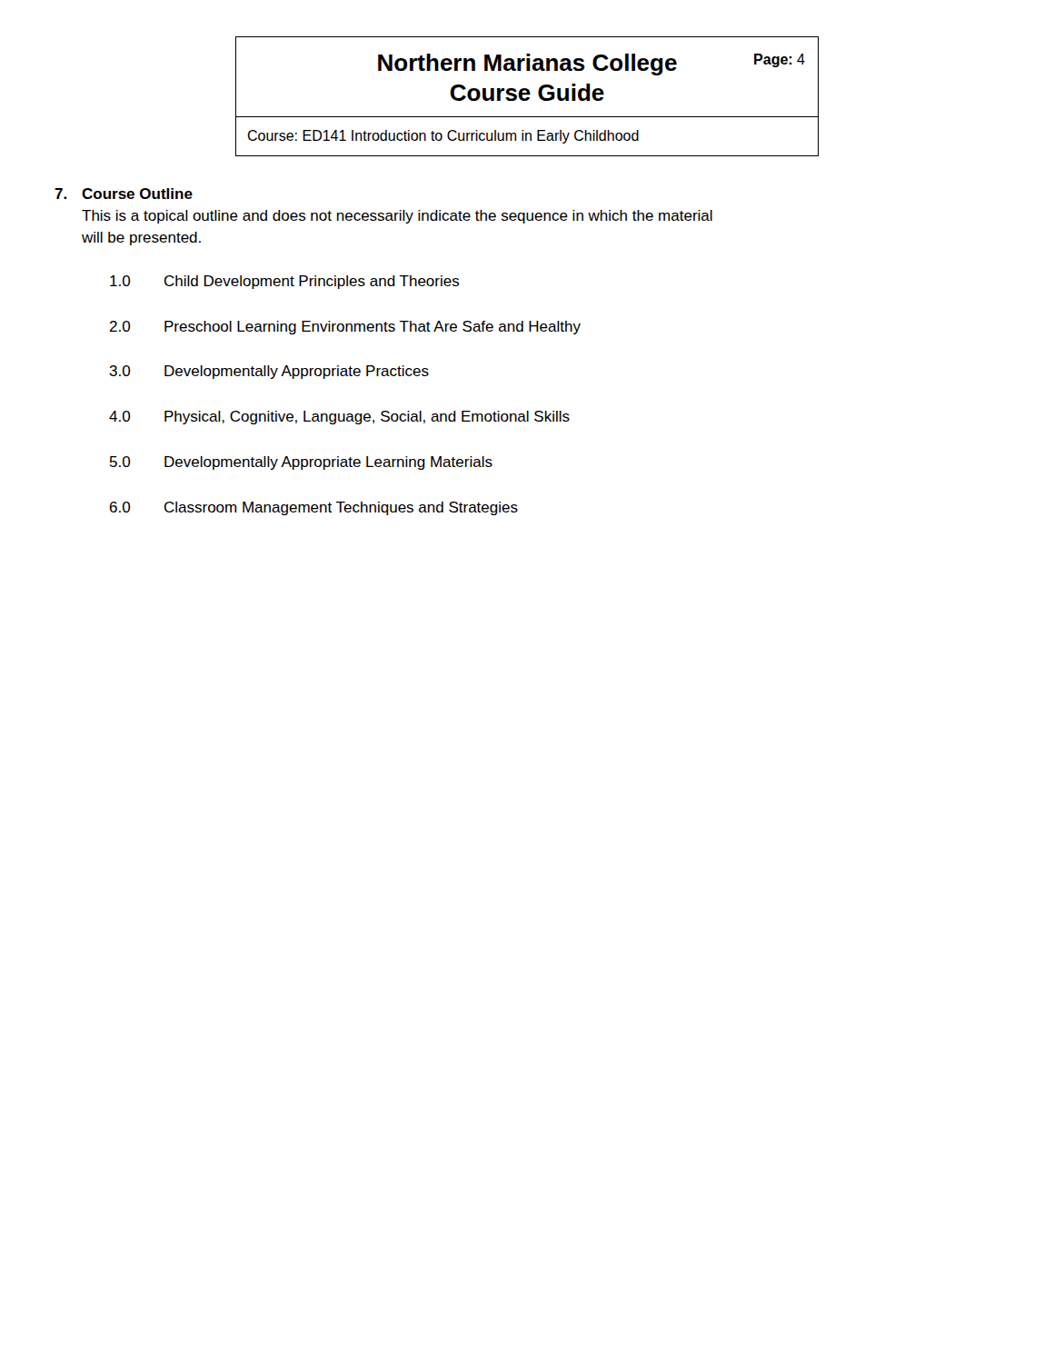Page: 4
Northern Marianas College
Course Guide
Course: ED141 Introduction to Curriculum in Early Childhood
7. Course Outline
This is a topical outline and does not necessarily indicate the sequence in which the material will be presented.
1.0
Child Development Principles and Theories
2.0
Preschool Learning Environments That Are Safe and Healthy
3.0
Developmentally Appropriate Practices
4.0
Physical, Cognitive, Language, Social, and Emotional Skills
5.0
Developmentally Appropriate Learning Materials
6.0
Classroom Management Techniques and Strategies